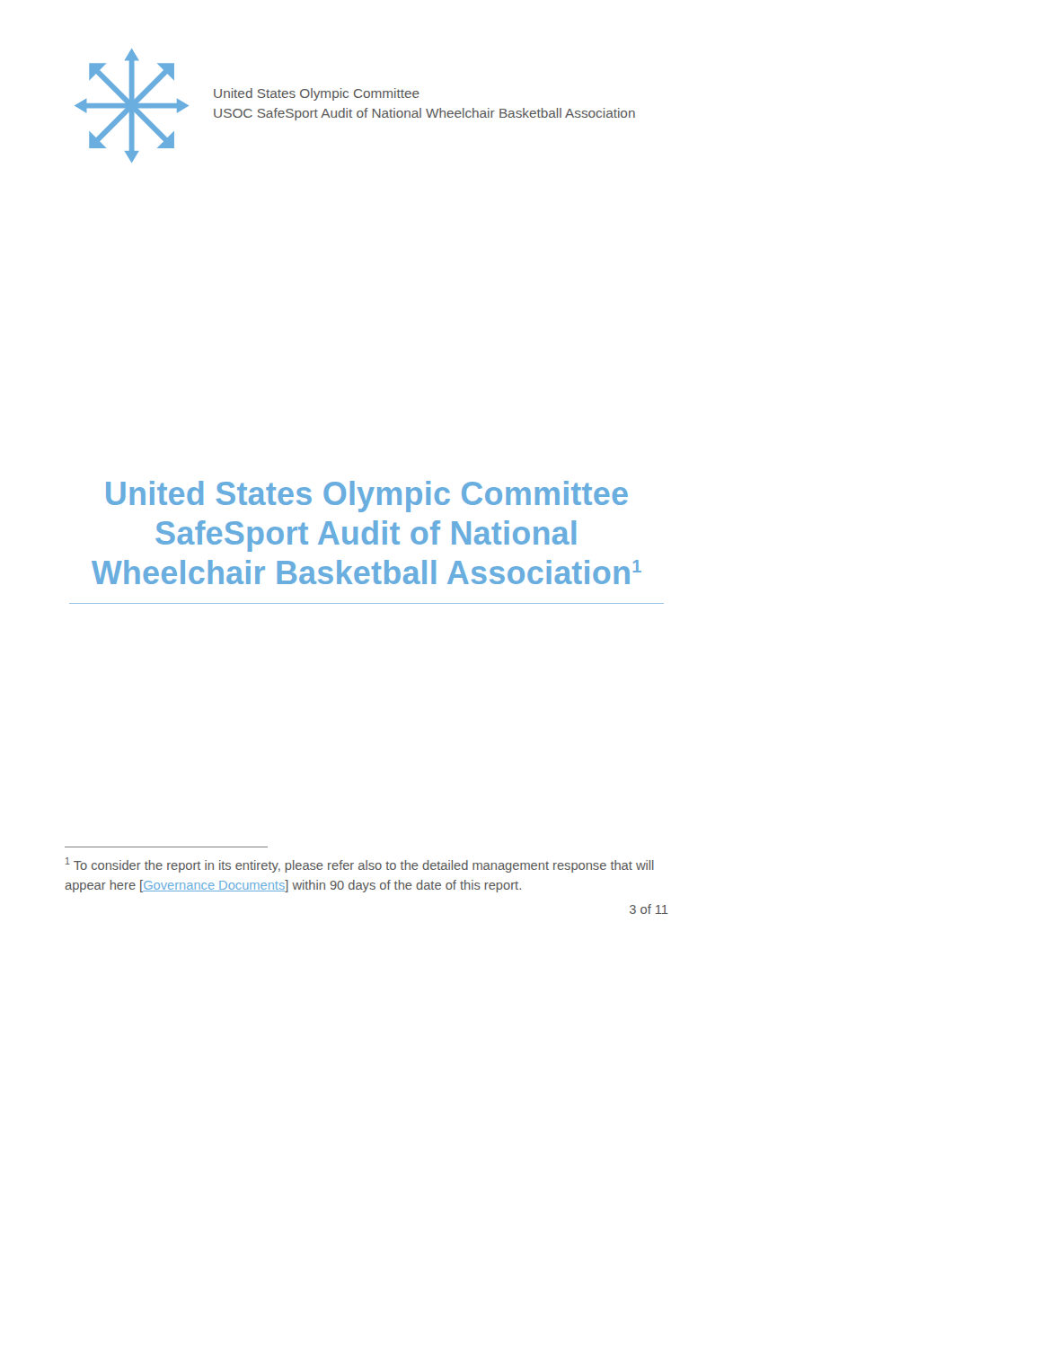United States Olympic Committee
USOC SafeSport Audit of National Wheelchair Basketball Association
United States Olympic Committee SafeSport Audit of National Wheelchair Basketball Association1
1 To consider the report in its entirety, please refer also to the detailed management response that will appear here [Governance Documents] within 90 days of the date of this report.
3 of 11